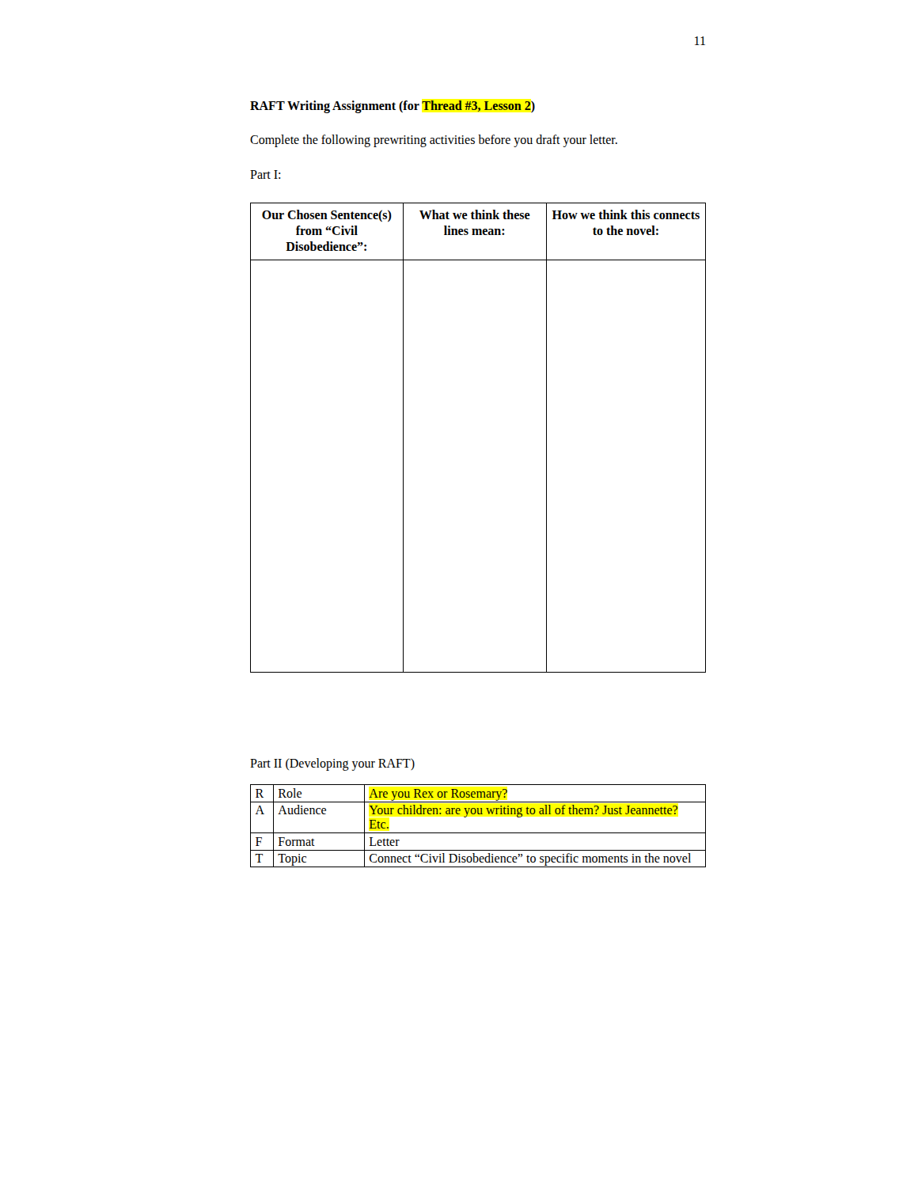11
RAFT Writing Assignment (for Thread #3, Lesson 2)
Complete the following prewriting activities before you draft your letter.
Part I:
| Our Chosen Sentence(s) from “Civil Disobedience”: | What we think these lines mean: | How we think this connects to the novel: |
| --- | --- | --- |
Part II (Developing your RAFT)
| R | Role | Are you Rex or Rosemary? |
| A | Audience | Your children: are you writing to all of them? Just Jeannette? Etc. |
| F | Format | Letter |
| T | Topic | Connect “Civil Disobedience” to specific moments in the novel |